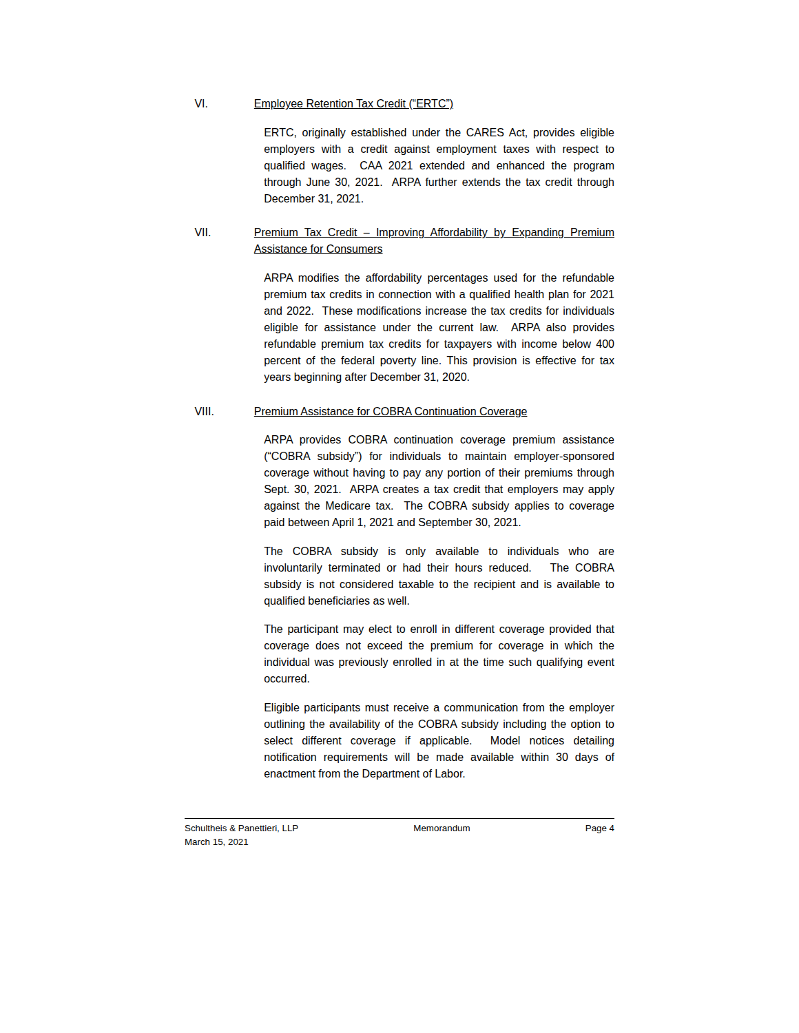VI.
Employee Retention Tax Credit (“ERTC”)
ERTC, originally established under the CARES Act, provides eligible employers with a credit against employment taxes with respect to qualified wages. CAA 2021 extended and enhanced the program through June 30, 2021. ARPA further extends the tax credit through December 31, 2021.
VII.
Premium Tax Credit – Improving Affordability by Expanding Premium Assistance for Consumers
ARPA modifies the affordability percentages used for the refundable premium tax credits in connection with a qualified health plan for 2021 and 2022. These modifications increase the tax credits for individuals eligible for assistance under the current law. ARPA also provides refundable premium tax credits for taxpayers with income below 400 percent of the federal poverty line. This provision is effective for tax years beginning after December 31, 2020.
VIII.
Premium Assistance for COBRA Continuation Coverage
ARPA provides COBRA continuation coverage premium assistance (“COBRA subsidy”) for individuals to maintain employer-sponsored coverage without having to pay any portion of their premiums through Sept. 30, 2021. ARPA creates a tax credit that employers may apply against the Medicare tax. The COBRA subsidy applies to coverage paid between April 1, 2021 and September 30, 2021.
The COBRA subsidy is only available to individuals who are involuntarily terminated or had their hours reduced. The COBRA subsidy is not considered taxable to the recipient and is available to qualified beneficiaries as well.
The participant may elect to enroll in different coverage provided that coverage does not exceed the premium for coverage in which the individual was previously enrolled in at the time such qualifying event occurred.
Eligible participants must receive a communication from the employer outlining the availability of the COBRA subsidy including the option to select different coverage if applicable. Model notices detailing notification requirements will be made available within 30 days of enactment from the Department of Labor.
Schultheis & Panettieri, LLP
March 15, 2021
Memorandum
Page 4